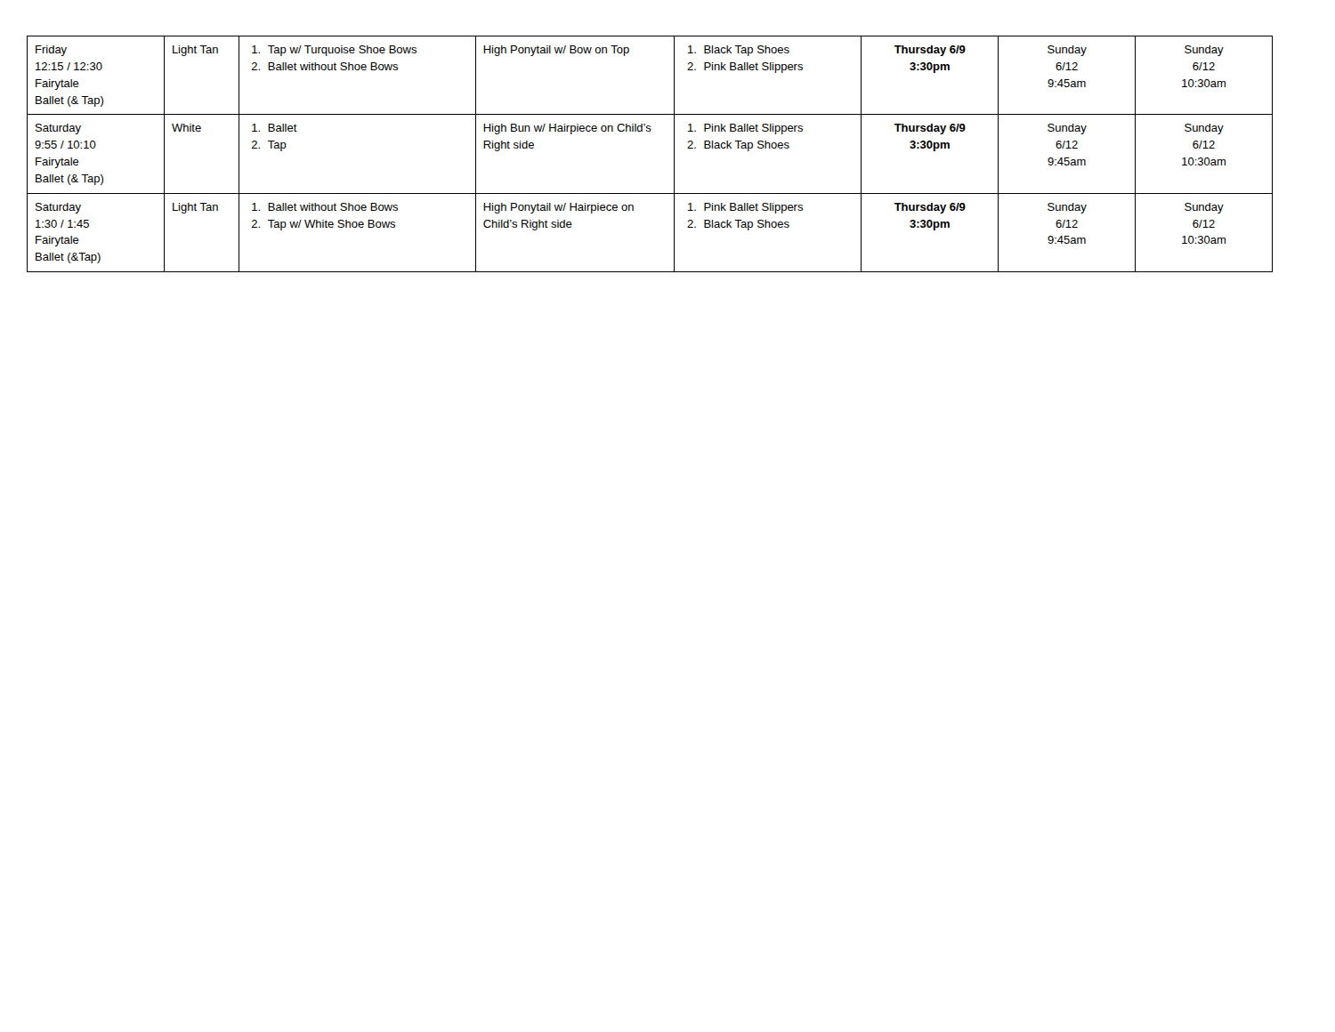| Friday 12:15 / 12:30 Fairytale Ballet (& Tap) | Light Tan | Tap w/ Turquoise Shoe Bows Ballet without Shoe Bows | High Ponytail w/ Bow on Top | Black Tap Shoes Pink Ballet Slippers | Thursday 6/9 3:30pm | Sunday 6/12 9:45am | Sunday 6/12 10:30am |
| Saturday 9:55 / 10:10 Fairytale Ballet (& Tap) | White | Ballet Tap | High Bun w/ Hairpiece on Child’s Right side | Pink Ballet Slippers Black Tap Shoes | Thursday 6/9 3:30pm | Sunday 6/12 9:45am | Sunday 6/12 10:30am |
| Saturday 1:30 / 1:45 Fairytale Ballet (&Tap) | Light Tan | Ballet without Shoe Bows Tap w/ White Shoe Bows | High Ponytail w/ Hairpiece on Child’s Right side | Pink Ballet Slippers Black Tap Shoes | Thursday 6/9 3:30pm | Sunday 6/12 9:45am | Sunday 6/12 10:30am |